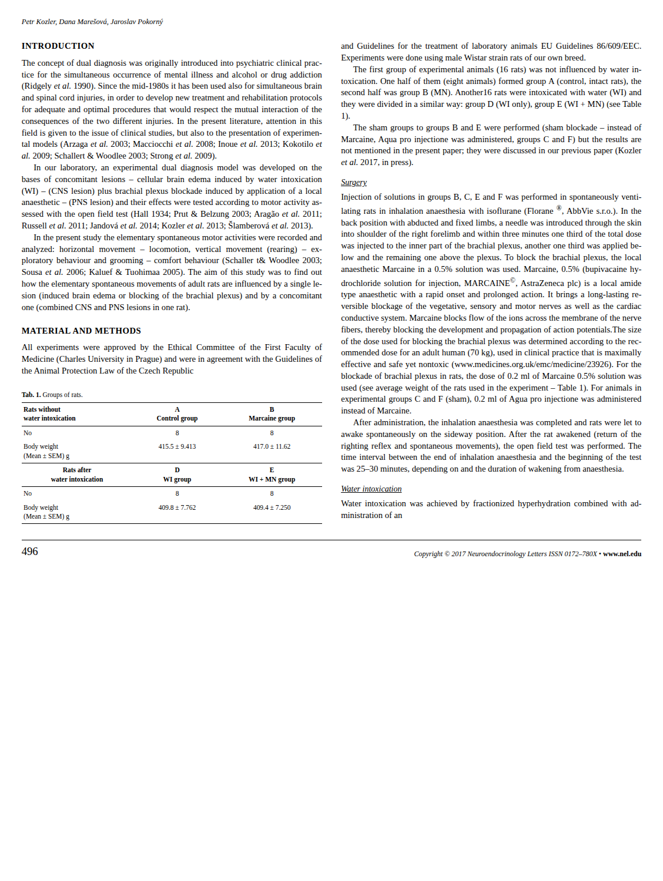Petr Kozler, Dana Marešová, Jaroslav Pokorný
Introduction
The concept of dual diagnosis was originally introduced into psychiatric clinical practice for the simultaneous occurrence of mental illness and alcohol or drug addiction (Ridgely et al. 1990). Since the mid-1980s it has been used also for simultaneous brain and spinal cord injuries, in order to develop new treatment and rehabilitation protocols for adequate and optimal procedures that would respect the mutual interaction of the consequences of the two different injuries. In the present literature, attention in this field is given to the issue of clinical studies, but also to the presentation of experimental models (Arzaga et al. 2003; Macciocchi et al. 2008; Inoue et al. 2013; Kokotilo et al. 2009; Schallert & Woodlee 2003; Strong et al. 2009).
In our laboratory, an experimental dual diagnosis model was developed on the bases of concomitant lesions – cellular brain edema induced by water intoxication (WI) – (CNS lesion) plus brachial plexus blockade induced by application of a local anaesthetic – (PNS lesion) and their effects were tested according to motor activity assessed with the open field test (Hall 1934; Prut & Belzung 2003; Aragão et al. 2011; Russell et al. 2011; Jandová et al. 2014; Kozler et al. 2013; Šlamberová et al. 2013).
In the present study the elementary spontaneous motor activities were recorded and analyzed: horizontal movement – locomotion, vertical movement (rearing) – exploratory behaviour and grooming – comfort behaviour (Schaller t& Woodlee 2003; Sousa et al. 2006; Kaluef & Tuohimaa 2005). The aim of this study was to find out how the elementary spontaneous movements of adult rats are influenced by a single lesion (induced brain edema or blocking of the brachial plexus) and by a concomitant one (combined CNS and PNS lesions in one rat).
Material and methods
All experiments were approved by the Ethical Committee of the First Faculty of Medicine (Charles University in Prague) and were in agreement with the Guidelines of the Animal Protection Law of the Czech Republic
Tab. 1. Groups of rats.
| Rats without water intoxication | A Control group | B Marcaine group |
| --- | --- | --- |
| No | 8 | 8 |
| Body weight (Mean ± SEM) g | 415.5 ± 9.413 | 417.0 ± 11.62 |
| Rats after water intoxication | D WI group | E WI + MN group |
| No | 8 | 8 |
| Body weight (Mean ± SEM) g | 409.8 ± 7.762 | 409.4 ± 7.250 |
and Guidelines for the treatment of laboratory animals EU Guidelines 86/609/EEC. Experiments were done using male Wistar strain rats of our own breed.
The first group of experimental animals (16 rats) was not influenced by water intoxication. One half of them (eight animals) formed group A (control, intact rats), the second half was group B (MN). Another16 rats were intoxicated with water (WI) and they were divided in a similar way: group D (WI only), group E (WI + MN) (see Table 1).
The sham groups to groups B and E were performed (sham blockade – instead of Marcaine, Aqua pro injectione was administered, groups C and F) but the results are not mentioned in the present paper; they were discussed in our previous paper (Kozler et al. 2017, in press).
Surgery
Injection of solutions in groups B, C, E and F was performed in spontaneously ventilating rats in inhalation anaesthesia with isoflurane (Florane ®, AbbVie s.r.o.). In the back position with abducted and fixed limbs, a needle was introduced through the skin into shoulder of the right forelimb and within three minutes one third of the total dose was injected to the inner part of the brachial plexus, another one third was applied below and the remaining one above the plexus. To block the brachial plexus, the local anaesthetic Marcaine in a 0.5% solution was used. Marcaine, 0.5% (bupivacaine hydrochloride solution for injection, MARCAINE©, AstraZeneca plc) is a local amide type anaesthetic with a rapid onset and prolonged action. It brings a long-lasting reversible blockage of the vegetative, sensory and motor nerves as well as the cardiac conductive system. Marcaine blocks flow of the ions across the membrane of the nerve fibers, thereby blocking the development and propagation of action potentials.The size of the dose used for blocking the brachial plexus was determined according to the recommended dose for an adult human (70 kg), used in clinical practice that is maximally effective and safe yet nontoxic (www.medicines.org.uk/emc/medicine/23926). For the blockade of brachial plexus in rats, the dose of 0.2 ml of Marcaine 0.5% solution was used (see average weight of the rats used in the experiment – Table 1). For animals in experimental groups C and F (sham), 0.2 ml of Agua pro injectione was administered instead of Marcaine.
After administration, the inhalation anaesthesia was completed and rats were let to awake spontaneously on the sideway position. After the rat awakened (return of the righting reflex and spontaneous movements), the open field test was performed. The time interval between the end of inhalation anaesthesia and the beginning of the test was 25–30 minutes, depending on and the duration of wakening from anaesthesia.
Water intoxication
Water intoxication was achieved by fractionized hyperhydration combined with administration of an
496
Copyright © 2017 Neuroendocrinology Letters ISSN 0172–780X • www.nel.edu